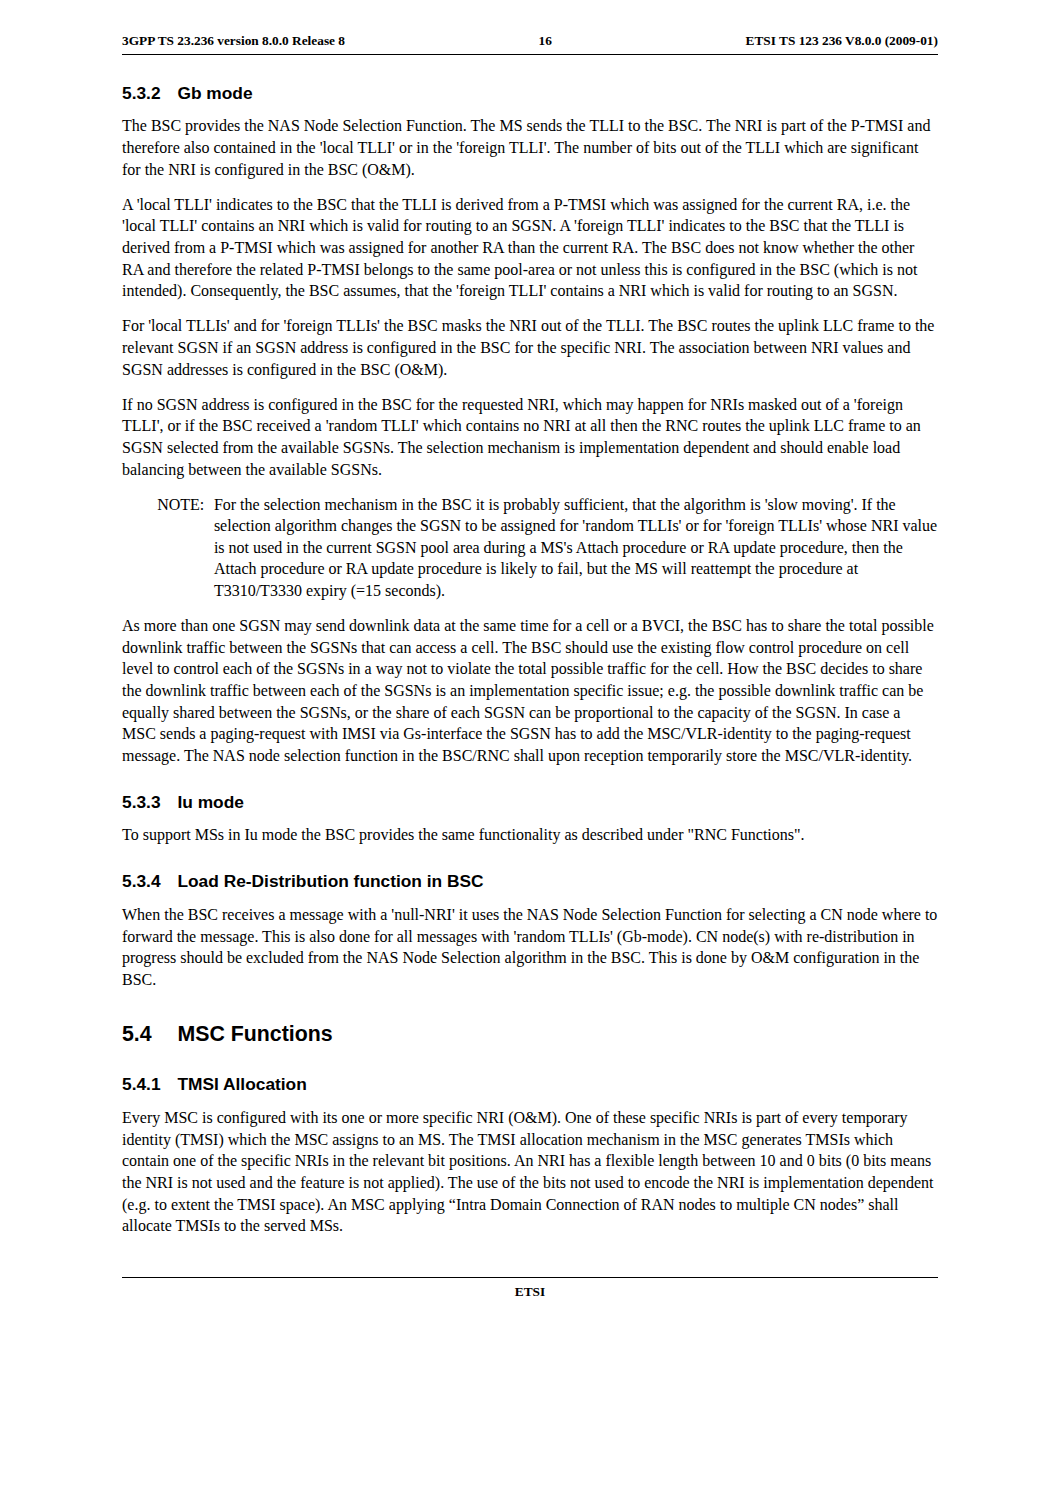3GPP TS 23.236 version 8.0.0 Release 8 16 ETSI TS 123 236 V8.0.0 (2009-01)
5.3.2 Gb mode
The BSC provides the NAS Node Selection Function. The MS sends the TLLI to the BSC. The NRI is part of the P-TMSI and therefore also contained in the 'local TLLI' or in the 'foreign TLLI'. The number of bits out of the TLLI which are significant for the NRI is configured in the BSC (O&M).
A 'local TLLI' indicates to the BSC that the TLLI is derived from a P-TMSI which was assigned for the current RA, i.e. the 'local TLLI' contains an NRI which is valid for routing to an SGSN. A 'foreign TLLI' indicates to the BSC that the TLLI is derived from a P-TMSI which was assigned for another RA than the current RA. The BSC does not know whether the other RA and therefore the related P-TMSI belongs to the same pool-area or not unless this is configured in the BSC (which is not intended). Consequently, the BSC assumes, that the 'foreign TLLI' contains a NRI which is valid for routing to an SGSN.
For 'local TLLIs' and for 'foreign TLLIs' the BSC masks the NRI out of the TLLI. The BSC routes the uplink LLC frame to the relevant SGSN if an SGSN address is configured in the BSC for the specific NRI. The association between NRI values and SGSN addresses is configured in the BSC (O&M).
If no SGSN address is configured in the BSC for the requested NRI, which may happen for NRIs masked out of a 'foreign TLLI', or if the BSC received a 'random TLLI' which contains no NRI at all then the RNC routes the uplink LLC frame to an SGSN selected from the available SGSNs. The selection mechanism is implementation dependent and should enable load balancing between the available SGSNs.
NOTE: For the selection mechanism in the BSC it is probably sufficient, that the algorithm is 'slow moving'. If the selection algorithm changes the SGSN to be assigned for 'random TLLIs' or for 'foreign TLLIs' whose NRI value is not used in the current SGSN pool area during a MS's Attach procedure or RA update procedure, then the Attach procedure or RA update procedure is likely to fail, but the MS will reattempt the procedure at T3310/T3330 expiry (=15 seconds).
As more than one SGSN may send downlink data at the same time for a cell or a BVCI, the BSC has to share the total possible downlink traffic between the SGSNs that can access a cell. The BSC should use the existing flow control procedure on cell level to control each of the SGSNs in a way not to violate the total possible traffic for the cell. How the BSC decides to share the downlink traffic between each of the SGSNs is an implementation specific issue; e.g. the possible downlink traffic can be equally shared between the SGSNs, or the share of each SGSN can be proportional to the capacity of the SGSN. In case a MSC sends a paging-request with IMSI via Gs-interface the SGSN has to add the MSC/VLR-identity to the paging-request message. The NAS node selection function in the BSC/RNC shall upon reception temporarily store the MSC/VLR-identity.
5.3.3 Iu mode
To support MSs in Iu mode the BSC provides the same functionality as described under "RNC Functions".
5.3.4 Load Re-Distribution function in BSC
When the BSC receives a message with a 'null-NRI' it uses the NAS Node Selection Function for selecting a CN node where to forward the message. This is also done for all messages with 'random TLLIs' (Gb-mode). CN node(s) with re-distribution in progress should be excluded from the NAS Node Selection algorithm in the BSC. This is done by O&M configuration in the BSC.
5.4 MSC Functions
5.4.1 TMSI Allocation
Every MSC is configured with its one or more specific NRI (O&M). One of these specific NRIs is part of every temporary identity (TMSI) which the MSC assigns to an MS. The TMSI allocation mechanism in the MSC generates TMSIs which contain one of the specific NRIs in the relevant bit positions. An NRI has a flexible length between 10 and 0 bits (0 bits means the NRI is not used and the feature is not applied). The use of the bits not used to encode the NRI is implementation dependent (e.g. to extent the TMSI space). An MSC applying “Intra Domain Connection of RAN nodes to multiple CN nodes” shall allocate TMSIs to the served MSs.
ETSI